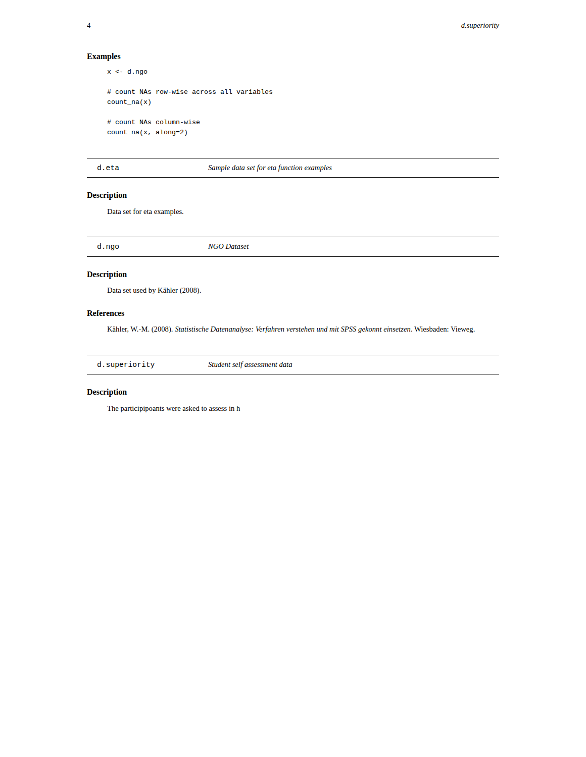4 d.superiority
Examples
x <- d.ngo

# count NAs row-wise across all variables
count_na(x)

# count NAs column-wise
count_na(x, along=2)
d.eta Sample data set for eta function examples
Description
Data set for eta examples.
d.ngo NGO Dataset
Description
Data set used by Kähler (2008).
References
Kähler, W.-M. (2008). Statistische Datenanalyse: Verfahren verstehen und mit SPSS gekonnt einsetzen. Wiesbaden: Vieweg.
d.superiority Student self assessment data
Description
The participipoants were asked to assess in h